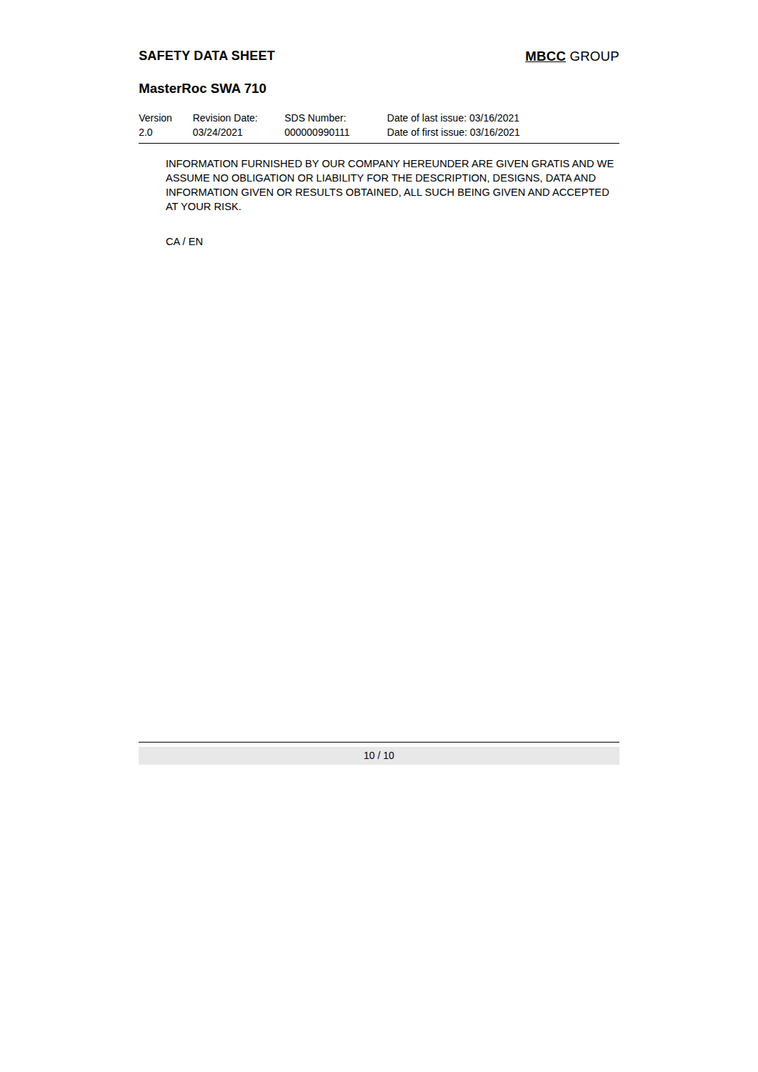SAFETY DATA SHEET
MBCC GROUP
MasterRoc SWA 710
Version
Revision Date:
SDS Number:
Date of last issue: 03/16/2021
2.0
03/24/2021
000000990111
Date of first issue: 03/16/2021
INFORMATION FURNISHED BY OUR COMPANY HEREUNDER ARE GIVEN GRATIS AND WE ASSUME NO OBLIGATION OR LIABILITY FOR THE DESCRIPTION, DESIGNS, DATA AND INFORMATION GIVEN OR RESULTS OBTAINED, ALL SUCH BEING GIVEN AND ACCEPTED AT YOUR RISK.
CA / EN
10 / 10